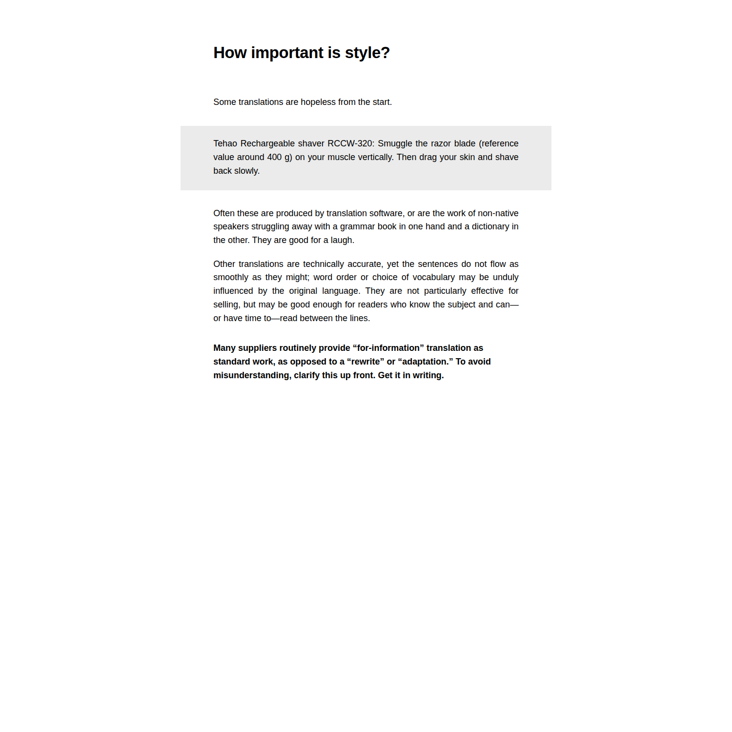How important is style?
Some translations are hopeless from the start.
Tehao Rechargeable shaver RCCW-320: Smuggle the razor blade (reference value around 400 g) on your muscle vertically. Then drag your skin and shave back slowly.
Often these are produced by translation software, or are the work of non-native speakers struggling away with a grammar book in one hand and a dictionary in the other. They are good for a laugh.
Other translations are technically accurate, yet the sentences do not flow as smoothly as they might; word order or choice of vocabulary may be unduly influenced by the original language. They are not particularly effective for selling, but may be good enough for readers who know the subject and can—or have time to—read between the lines.
Many suppliers routinely provide “for-information” translation as standard work, as opposed to a “rewrite” or “adaptation.” To avoid misunderstanding, clarify this up front. Get it in writing.